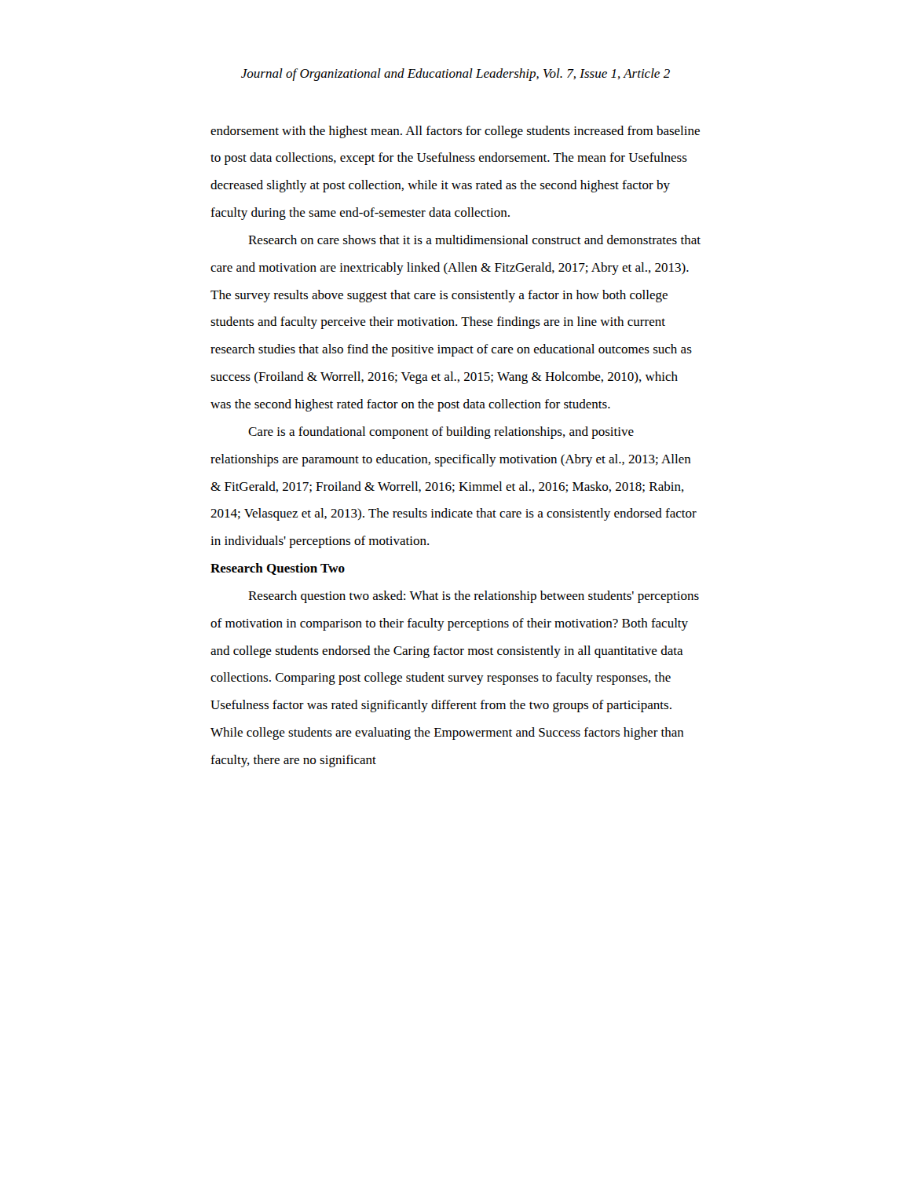Journal of Organizational and Educational Leadership, Vol. 7, Issue 1, Article 2
endorsement with the highest mean. All factors for college students increased from baseline to post data collections, except for the Usefulness endorsement. The mean for Usefulness decreased slightly at post collection, while it was rated as the second highest factor by faculty during the same end-of-semester data collection.
Research on care shows that it is a multidimensional construct and demonstrates that care and motivation are inextricably linked (Allen & FitzGerald, 2017; Abry et al., 2013). The survey results above suggest that care is consistently a factor in how both college students and faculty perceive their motivation. These findings are in line with current research studies that also find the positive impact of care on educational outcomes such as success (Froiland & Worrell, 2016; Vega et al., 2015; Wang & Holcombe, 2010), which was the second highest rated factor on the post data collection for students.
Care is a foundational component of building relationships, and positive relationships are paramount to education, specifically motivation (Abry et al., 2013; Allen & FitGerald, 2017; Froiland & Worrell, 2016; Kimmel et al., 2016; Masko, 2018; Rabin, 2014; Velasquez et al, 2013). The results indicate that care is a consistently endorsed factor in individuals' perceptions of motivation.
Research Question Two
Research question two asked: What is the relationship between students' perceptions of motivation in comparison to their faculty perceptions of their motivation? Both faculty and college students endorsed the Caring factor most consistently in all quantitative data collections. Comparing post college student survey responses to faculty responses, the Usefulness factor was rated significantly different from the two groups of participants. While college students are evaluating the Empowerment and Success factors higher than faculty, there are no significant